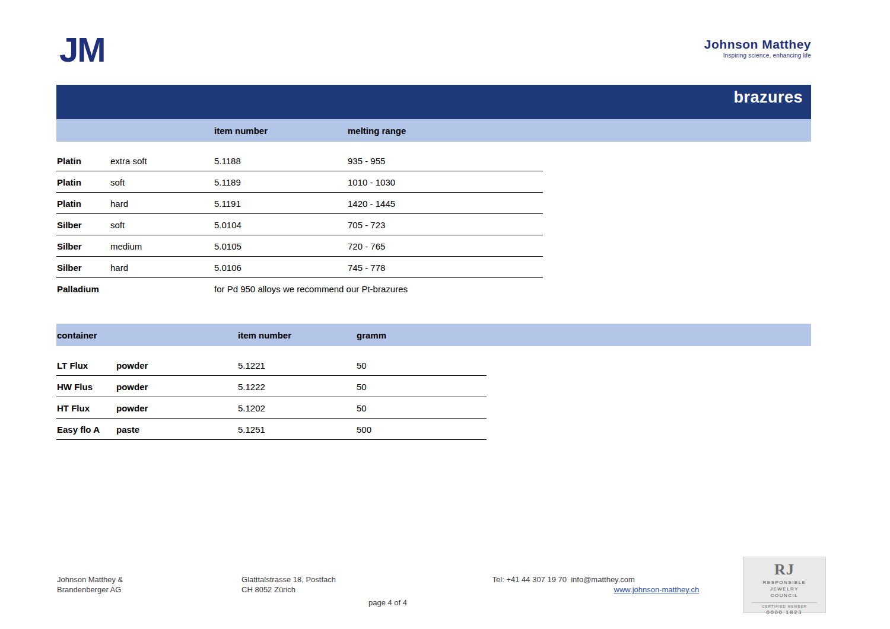JM
Johnson Matthey
Inspiring science, enhancing life
brazures
| | | item number | melting range | |
| Platin | extra soft | 5.1188 | 935 - 955 | |
| Platin | soft | 5.1189 | 1010 - 1030 | |
| Platin | hard | 5.1191 | 1420 - 1445 | |
| Silber | soft | 5.0104 | 705 - 723 | |
| Silber | medium | 5.0105 | 720 - 765 | |
| Silber | hard | 5.0106 | 745 - 778 | |
| Palladium | for Pd 950 alloys we recommend our Pt-brazures |
| container | item number | gramm | |
| LT Flux | powder | 5.1221 | 50 | |
| HW Flus | powder | 5.1222 | 50 | |
| HT Flux | powder | 5.1202 | 50 | |
| Easy flo A | paste | 5.1251 | 500 | |
| Johnson Matthey & Brandenberger AG | Glatttalstrasse 18, Postfach CH 8052 Zürich | Tel: +41 44 307 19 70 info@matthey.com www.johnson-matthey.ch |
page 4 of 4
RJ
RESPONSIBLE
JEWELRY
COUNCIL
CERTIFIED MEMBER
0000 1823